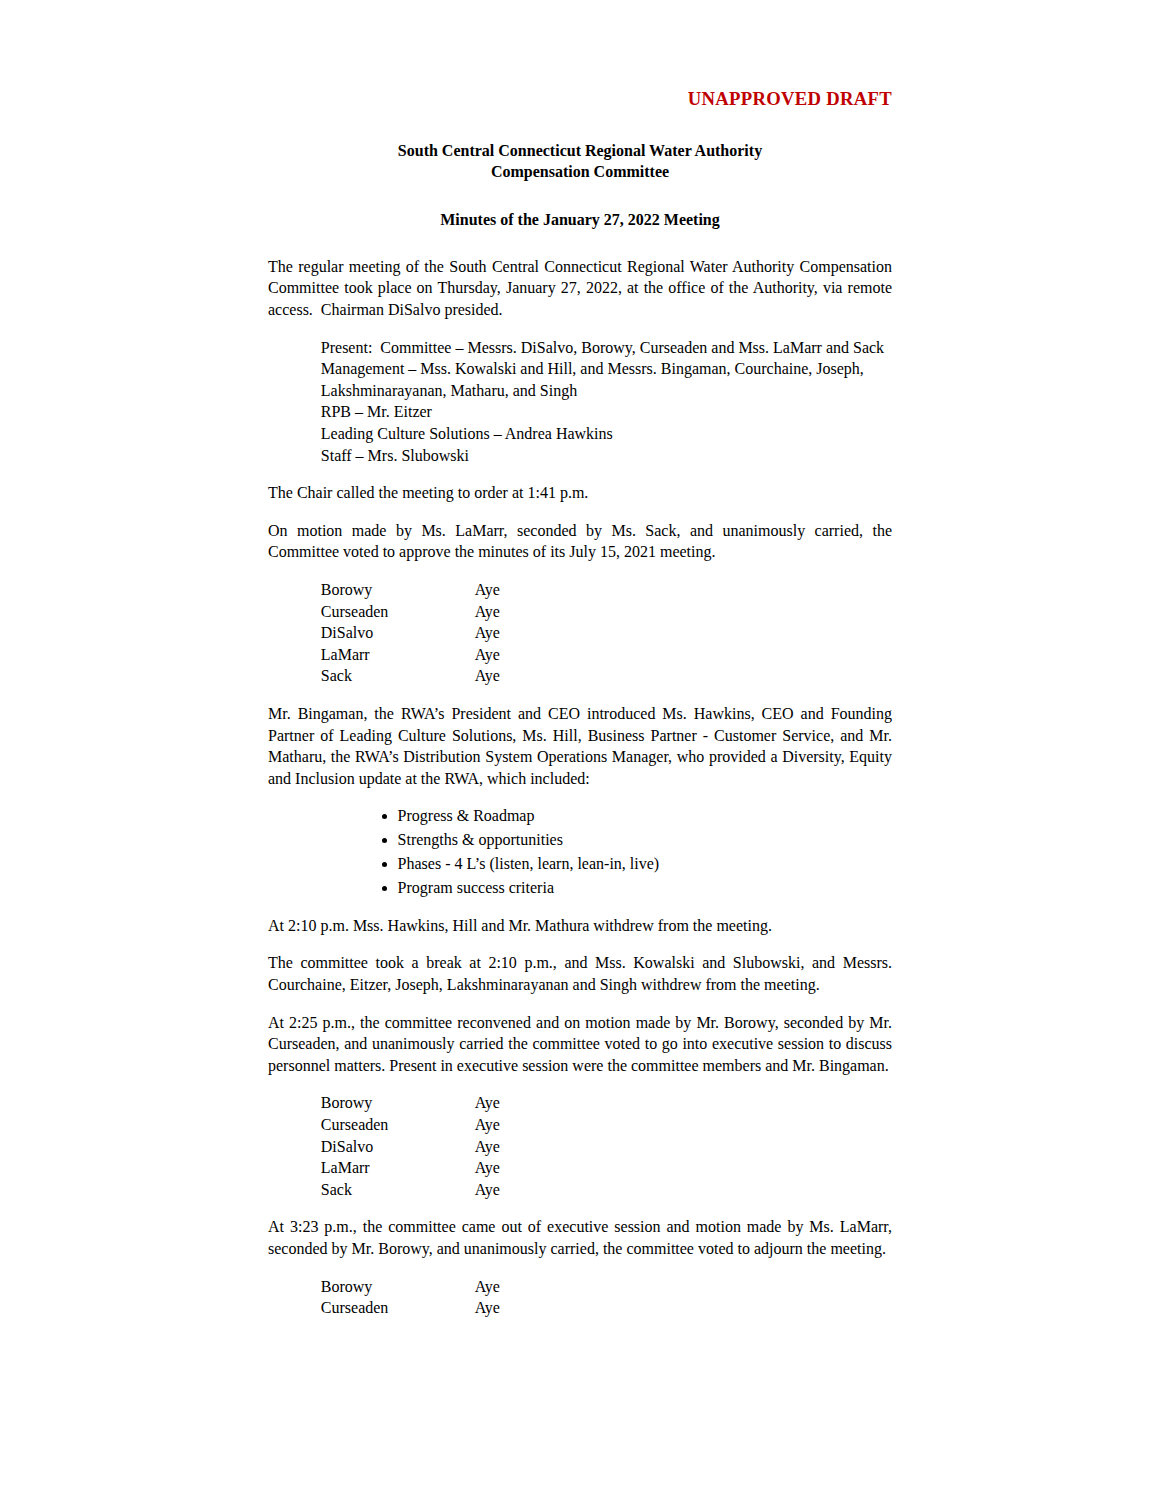UNAPPROVED DRAFT
South Central Connecticut Regional Water Authority
Compensation Committee
Minutes of the January 27, 2022 Meeting
The regular meeting of the South Central Connecticut Regional Water Authority Compensation Committee took place on Thursday, January 27, 2022, at the office of the Authority, via remote access. Chairman DiSalvo presided.
Present: Committee – Messrs. DiSalvo, Borowy, Curseaden and Mss. LaMarr and Sack
Management – Mss. Kowalski and Hill, and Messrs. Bingaman, Courchaine, Joseph, Lakshminarayanan, Matharu, and Singh
RPB – Mr. Eitzer
Leading Culture Solutions – Andrea Hawkins
Staff – Mrs. Slubowski
The Chair called the meeting to order at 1:41 p.m.
On motion made by Ms. LaMarr, seconded by Ms. Sack, and unanimously carried, the Committee voted to approve the minutes of its July 15, 2021 meeting.
| Borowy | Aye |
| Curseaden | Aye |
| DiSalvo | Aye |
| LaMarr | Aye |
| Sack | Aye |
Mr. Bingaman, the RWA’s President and CEO introduced Ms. Hawkins, CEO and Founding Partner of Leading Culture Solutions, Ms. Hill, Business Partner - Customer Service, and Mr. Matharu, the RWA’s Distribution System Operations Manager, who provided a Diversity, Equity and Inclusion update at the RWA, which included:
Progress & Roadmap
Strengths & opportunities
Phases - 4 L’s (listen, learn, lean-in, live)
Program success criteria
At 2:10 p.m. Mss. Hawkins, Hill and Mr. Mathura withdrew from the meeting.
The committee took a break at 2:10 p.m., and Mss. Kowalski and Slubowski, and Messrs. Courchaine, Eitzer, Joseph, Lakshminarayanan and Singh withdrew from the meeting.
At 2:25 p.m., the committee reconvened and on motion made by Mr. Borowy, seconded by Mr. Curseaden, and unanimously carried the committee voted to go into executive session to discuss personnel matters. Present in executive session were the committee members and Mr. Bingaman.
| Borowy | Aye |
| Curseaden | Aye |
| DiSalvo | Aye |
| LaMarr | Aye |
| Sack | Aye |
At 3:23 p.m., the committee came out of executive session and motion made by Ms. LaMarr, seconded by Mr. Borowy, and unanimously carried, the committee voted to adjourn the meeting.
| Borowy | Aye |
| Curseaden | Aye |